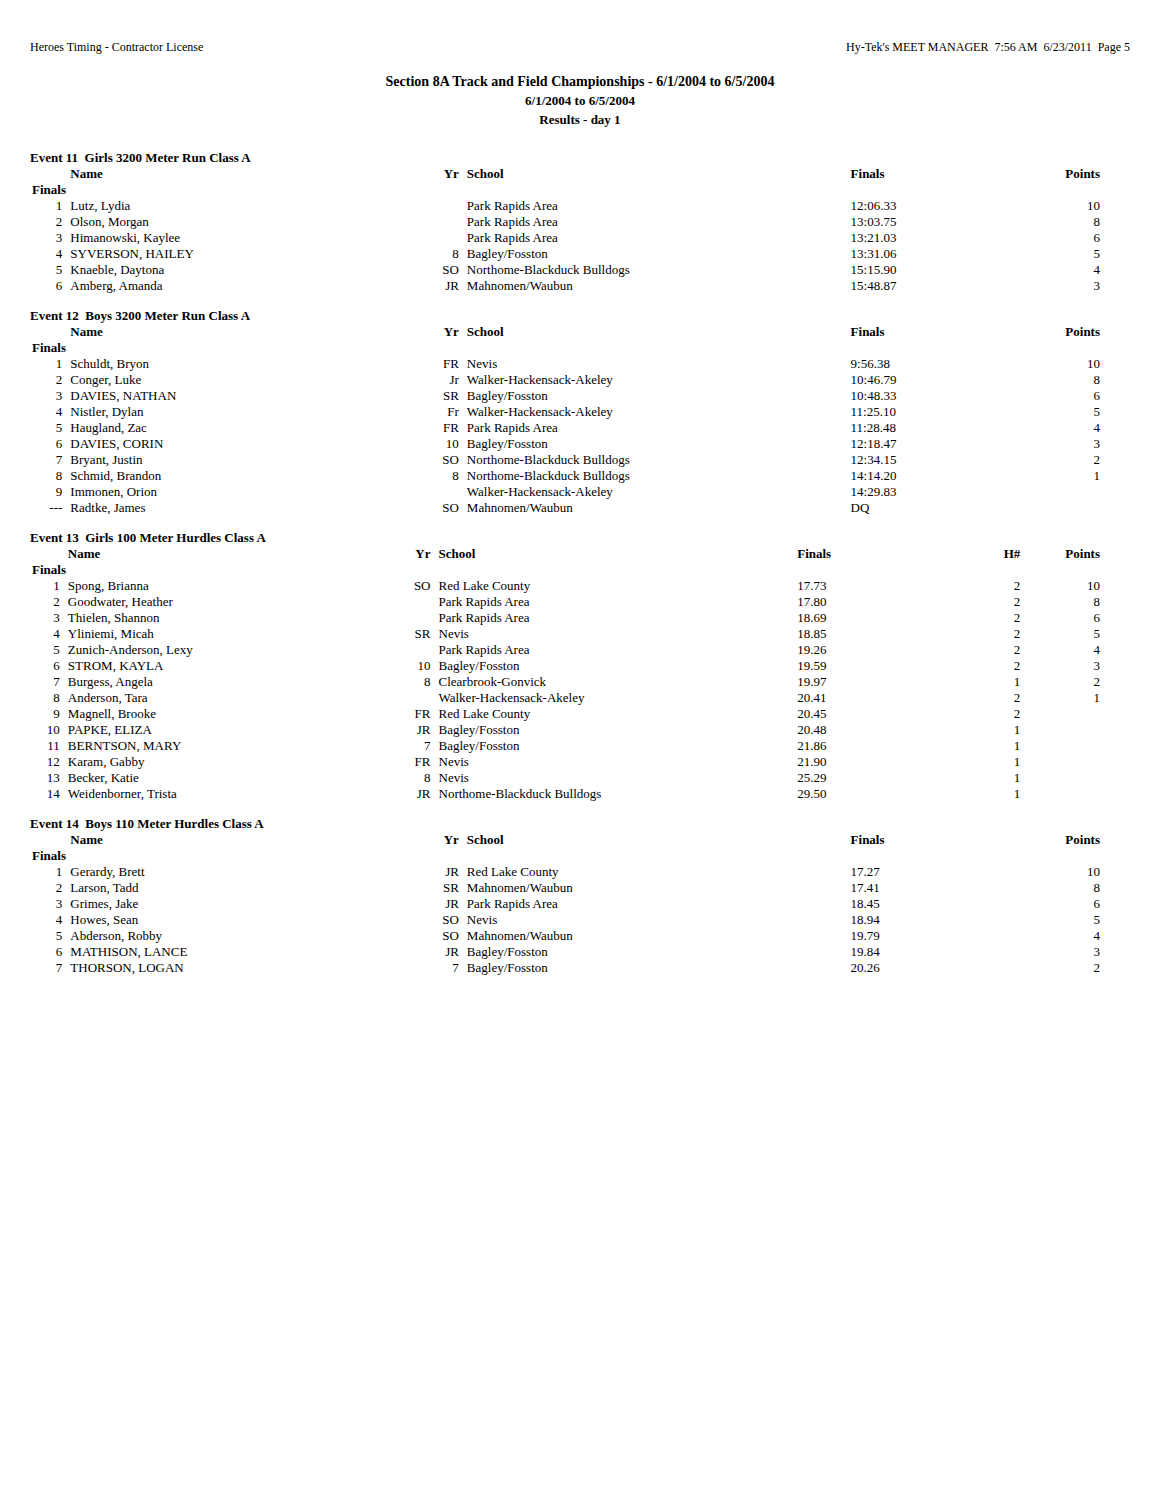Heroes Timing - Contractor License
Hy-Tek's MEET MANAGER 7:56 AM 6/23/2011 Page 5
Section 8A Track and Field Championships - 6/1/2004 to 6/5/2004
6/1/2004 to 6/5/2004
Results - day 1
Event 11 Girls 3200 Meter Run Class A
| | Name | Yr | School | Finals | Points |
| --- | --- | --- | --- | --- | --- |
| Finals |
| 1 | Lutz, Lydia | | Park Rapids Area | 12:06.33 | 10 |
| 2 | Olson, Morgan | | Park Rapids Area | 13:03.75 | 8 |
| 3 | Himanowski, Kaylee | | Park Rapids Area | 13:21.03 | 6 |
| 4 | SYVERSON, HAILEY | 8 | Bagley/Fosston | 13:31.06 | 5 |
| 5 | Knaeble, Daytona | SO | Northome-Blackduck Bulldogs | 15:15.90 | 4 |
| 6 | Amberg, Amanda | JR | Mahnomen/Waubun | 15:48.87 | 3 |
Event 12 Boys 3200 Meter Run Class A
| | Name | Yr | School | Finals | Points |
| --- | --- | --- | --- | --- | --- |
| Finals |
| 1 | Schuldt, Bryon | FR | Nevis | 9:56.38 | 10 |
| 2 | Conger, Luke | Jr | Walker-Hackensack-Akeley | 10:46.79 | 8 |
| 3 | DAVIES, NATHAN | SR | Bagley/Fosston | 10:48.33 | 6 |
| 4 | Nistler, Dylan | Fr | Walker-Hackensack-Akeley | 11:25.10 | 5 |
| 5 | Haugland, Zac | FR | Park Rapids Area | 11:28.48 | 4 |
| 6 | DAVIES, CORIN | 10 | Bagley/Fosston | 12:18.47 | 3 |
| 7 | Bryant, Justin | SO | Northome-Blackduck Bulldogs | 12:34.15 | 2 |
| 8 | Schmid, Brandon | 8 | Northome-Blackduck Bulldogs | 14:14.20 | 1 |
| 9 | Immonen, Orion | | Walker-Hackensack-Akeley | 14:29.83 | |
| --- | Radtke, James | SO | Mahnomen/Waubun | DQ | |
Event 13 Girls 100 Meter Hurdles Class A
| | Name | Yr | School | Finals | H# | Points |
| --- | --- | --- | --- | --- | --- | --- |
| Finals |
| 1 | Spong, Brianna | SO | Red Lake County | 17.73 | 2 | 10 |
| 2 | Goodwater, Heather | | Park Rapids Area | 17.80 | 2 | 8 |
| 3 | Thielen, Shannon | | Park Rapids Area | 18.69 | 2 | 6 |
| 4 | Yliniemi, Micah | SR | Nevis | 18.85 | 2 | 5 |
| 5 | Zunich-Anderson, Lexy | | Park Rapids Area | 19.26 | 2 | 4 |
| 6 | STROM, KAYLA | 10 | Bagley/Fosston | 19.59 | 2 | 3 |
| 7 | Burgess, Angela | 8 | Clearbrook-Gonvick | 19.97 | 1 | 2 |
| 8 | Anderson, Tara | | Walker-Hackensack-Akeley | 20.41 | 2 | 1 |
| 9 | Magnell, Brooke | FR | Red Lake County | 20.45 | 2 | |
| 10 | PAPKE, ELIZA | JR | Bagley/Fosston | 20.48 | 1 | |
| 11 | BERNTSON, MARY | 7 | Bagley/Fosston | 21.86 | 1 | |
| 12 | Karam, Gabby | FR | Nevis | 21.90 | 1 | |
| 13 | Becker, Katie | 8 | Nevis | 25.29 | 1 | |
| 14 | Weidenborner, Trista | JR | Northome-Blackduck Bulldogs | 29.50 | 1 | |
Event 14 Boys 110 Meter Hurdles Class A
| | Name | Yr | School | Finals | Points |
| --- | --- | --- | --- | --- | --- |
| Finals |
| 1 | Gerardy, Brett | JR | Red Lake County | 17.27 | 10 |
| 2 | Larson, Tadd | SR | Mahnomen/Waubun | 17.41 | 8 |
| 3 | Grimes, Jake | JR | Park Rapids Area | 18.45 | 6 |
| 4 | Howes, Sean | SO | Nevis | 18.94 | 5 |
| 5 | Abderson, Robby | SO | Mahnomen/Waubun | 19.79 | 4 |
| 6 | MATHISON, LANCE | JR | Bagley/Fosston | 19.84 | 3 |
| 7 | THORSON, LOGAN | 7 | Bagley/Fosston | 20.26 | 2 |